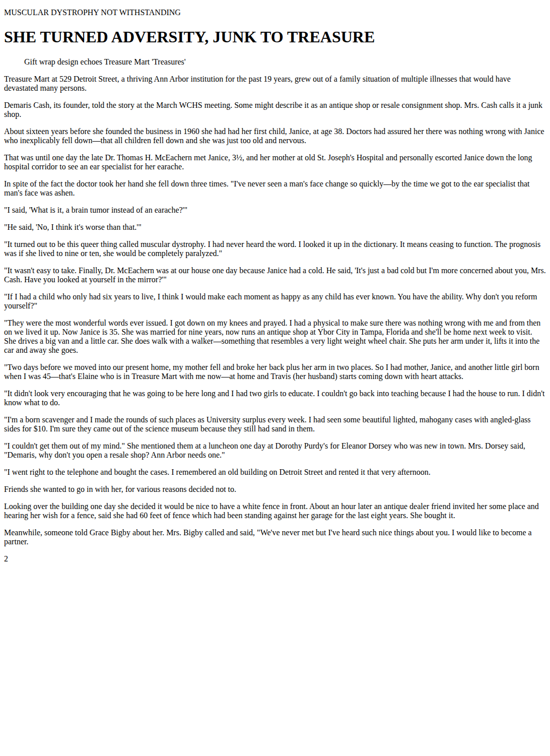MUSCULAR DYSTROPHY NOT WITHSTANDING
SHE TURNED ADVERSITY, JUNK TO TREASURE
Gift wrap design echoes Treasure Mart 'Treasures'
Treasure Mart at 529 Detroit Street, a thriving Ann Arbor institution for the past 19 years, grew out of a family situation of multiple illnesses that would have devastated many persons.
Demaris Cash, its founder, told the story at the March WCHS meeting. Some might describe it as an antique shop or resale consignment shop. Mrs. Cash calls it a junk shop.
About sixteen years before she founded the business in 1960 she had had her first child, Janice, at age 38. Doctors had assured her there was nothing wrong with Janice who inexplicably fell down—that all children fell down and she was just too old and nervous.
That was until one day the late Dr. Thomas H. McEachern met Janice, 3½, and her mother at old St. Joseph's Hospital and personally escorted Janice down the long hospital corridor to see an ear specialist for her earache.
In spite of the fact the doctor took her hand she fell down three times. "I've never seen a man's face change so quickly—by the time we got to the ear specialist that man's face was ashen.
"I said, 'What is it, a brain tumor instead of an earache?'"
"He said, 'No, I think it's worse than that.'"
"It turned out to be this queer thing called muscular dystrophy. I had never heard the word. I looked it up in the dictionary. It means ceasing to function. The prognosis was if she lived to nine or ten, she would be completely paralyzed."
"It wasn't easy to take. Finally, Dr. McEachern was at our house one day because Janice had a cold. He said, 'It's just a bad cold but I'm more concerned about you, Mrs. Cash. Have you looked at yourself in the mirror?'"
"If I had a child who only had six years to live, I think I would make each moment as happy as any child has ever known. You have the ability. Why don't you reform yourself?"
"They were the most wonderful words ever issued. I got down on my knees and prayed. I had a physical to make sure there was nothing wrong with me and from then on we lived it up. Now Janice is 35. She was married for nine years, now runs an antique shop at Ybor City in Tampa, Florida and she'll be home next week to visit. She drives a big van and a little car. She does walk with a walker—something that resembles a very light weight wheel chair. She puts her arm under it, lifts it into the car and away she goes.
"Two days before we moved into our present home, my mother fell and broke her back plus her arm in two places. So I had mother, Janice, and another little girl born when I was 45—that's Elaine who is in Treasure Mart with me now—at home and Travis (her husband) starts coming down with heart attacks.
"It didn't look very encouraging that he was going to be here long and I had two girls to educate. I couldn't go back into teaching because I had the house to run. I didn't know what to do.
"I'm a born scavenger and I made the rounds of such places as University surplus every week. I had seen some beautiful lighted, mahogany cases with angled-glass sides for $10. I'm sure they came out of the science museum because they still had sand in them.
"I couldn't get them out of my mind." She mentioned them at a luncheon one day at Dorothy Purdy's for Eleanor Dorsey who was new in town. Mrs. Dorsey said, "Demaris, why don't you open a resale shop? Ann Arbor needs one."
"I went right to the telephone and bought the cases. I remembered an old building on Detroit Street and rented it that very afternoon.
Friends she wanted to go in with her, for various reasons decided not to.
Looking over the building one day she decided it would be nice to have a white fence in front. About an hour later an antique dealer friend invited her some place and hearing her wish for a fence, said she had 60 feet of fence which had been standing against her garage for the last eight years. She bought it.
Meanwhile, someone told Grace Bigby about her. Mrs. Bigby called and said, "We've never met but I've heard such nice things about you. I would like to become a partner.
2